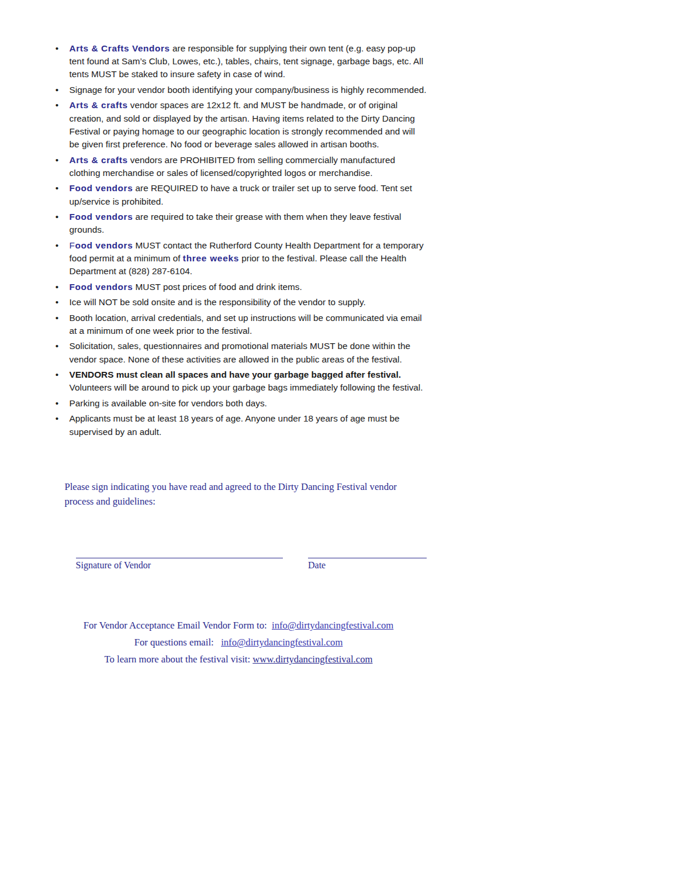Arts & Crafts Vendors are responsible for supplying their own tent (e.g. easy pop-up tent found at Sam’s Club, Lowes, etc.), tables, chairs, tent signage, garbage bags, etc. All tents MUST be staked to insure safety in case of wind.
Signage for your vendor booth identifying your company/business is highly recommended.
Arts & crafts vendor spaces are 12x12 ft. and MUST be handmade, or of original creation, and sold or displayed by the artisan. Having items related to the Dirty Dancing Festival or paying homage to our geographic location is strongly recommended and will be given first preference. No food or beverage sales allowed in artisan booths.
Arts & crafts vendors are PROHIBITED from selling commercially manufactured clothing merchandise or sales of licensed/copyrighted logos or merchandise.
Food vendors are REQUIRED to have a truck or trailer set up to serve food. Tent set up/service is prohibited.
Food vendors are required to take their grease with them when they leave festival grounds.
Food vendors MUST contact the Rutherford County Health Department for a temporary food permit at a minimum of three weeks prior to the festival. Please call the Health Department at (828) 287-6104.
Food vendors MUST post prices of food and drink items.
Ice will NOT be sold onsite and is the responsibility of the vendor to supply.
Booth location, arrival credentials, and set up instructions will be communicated via email at a minimum of one week prior to the festival.
Solicitation, sales, questionnaires and promotional materials MUST be done within the vendor space. None of these activities are allowed in the public areas of the festival.
VENDORS must clean all spaces and have your garbage bagged after festival. Volunteers will be around to pick up your garbage bags immediately following the festival.
Parking is available on-site for vendors both days.
Applicants must be at least 18 years of age. Anyone under 18 years of age must be supervised by an adult.
Please sign indicating you have read and agreed to the Dirty Dancing Festival vendor process and guidelines:
| Signature of Vendor | | Date |
For Vendor Acceptance Email Vendor Form to: info@dirtydancingfestival.com
For questions email: info@dirtydancingfestival.com
To learn more about the festival visit: www.dirtydancingfestival.com